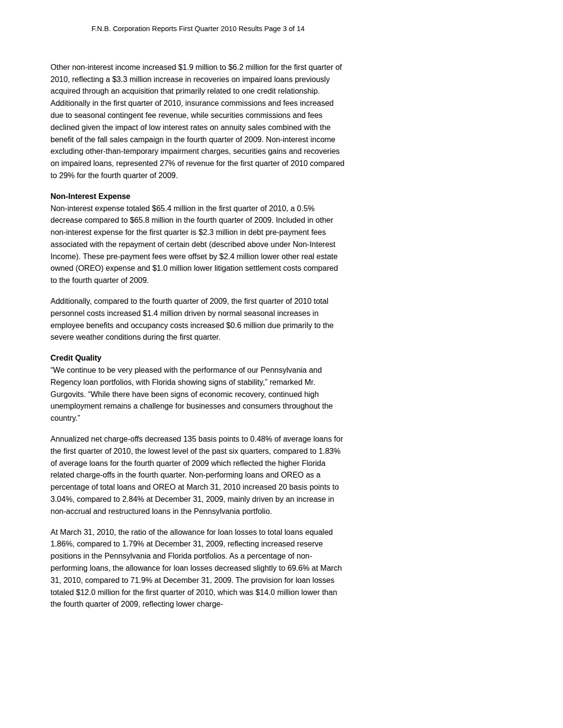F.N.B. Corporation Reports First Quarter 2010 Results Page 3 of 14
Other non-interest income increased $1.9 million to $6.2 million for the first quarter of 2010, reflecting a $3.3 million increase in recoveries on impaired loans previously acquired through an acquisition that primarily related to one credit relationship. Additionally in the first quarter of 2010, insurance commissions and fees increased due to seasonal contingent fee revenue, while securities commissions and fees declined given the impact of low interest rates on annuity sales combined with the benefit of the fall sales campaign in the fourth quarter of 2009. Non-interest income excluding other-than-temporary impairment charges, securities gains and recoveries on impaired loans, represented 27% of revenue for the first quarter of 2010 compared to 29% for the fourth quarter of 2009.
Non-Interest Expense
Non-interest expense totaled $65.4 million in the first quarter of 2010, a 0.5% decrease compared to $65.8 million in the fourth quarter of 2009. Included in other non-interest expense for the first quarter is $2.3 million in debt pre-payment fees associated with the repayment of certain debt (described above under Non-Interest Income). These pre-payment fees were offset by $2.4 million lower other real estate owned (OREO) expense and $1.0 million lower litigation settlement costs compared to the fourth quarter of 2009.
Additionally, compared to the fourth quarter of 2009, the first quarter of 2010 total personnel costs increased $1.4 million driven by normal seasonal increases in employee benefits and occupancy costs increased $0.6 million due primarily to the severe weather conditions during the first quarter.
Credit Quality
“We continue to be very pleased with the performance of our Pennsylvania and Regency loan portfolios, with Florida showing signs of stability,” remarked Mr. Gurgovits. “While there have been signs of economic recovery, continued high unemployment remains a challenge for businesses and consumers throughout the country.”
Annualized net charge-offs decreased 135 basis points to 0.48% of average loans for the first quarter of 2010, the lowest level of the past six quarters, compared to 1.83% of average loans for the fourth quarter of 2009 which reflected the higher Florida related charge-offs in the fourth quarter. Non-performing loans and OREO as a percentage of total loans and OREO at March 31, 2010 increased 20 basis points to 3.04%, compared to 2.84% at December 31, 2009, mainly driven by an increase in non-accrual and restructured loans in the Pennsylvania portfolio.
At March 31, 2010, the ratio of the allowance for loan losses to total loans equaled 1.86%, compared to 1.79% at December 31, 2009, reflecting increased reserve positions in the Pennsylvania and Florida portfolios. As a percentage of non-performing loans, the allowance for loan losses decreased slightly to 69.6% at March 31, 2010, compared to 71.9% at December 31, 2009. The provision for loan losses totaled $12.0 million for the first quarter of 2010, which was $14.0 million lower than the fourth quarter of 2009, reflecting lower charge-